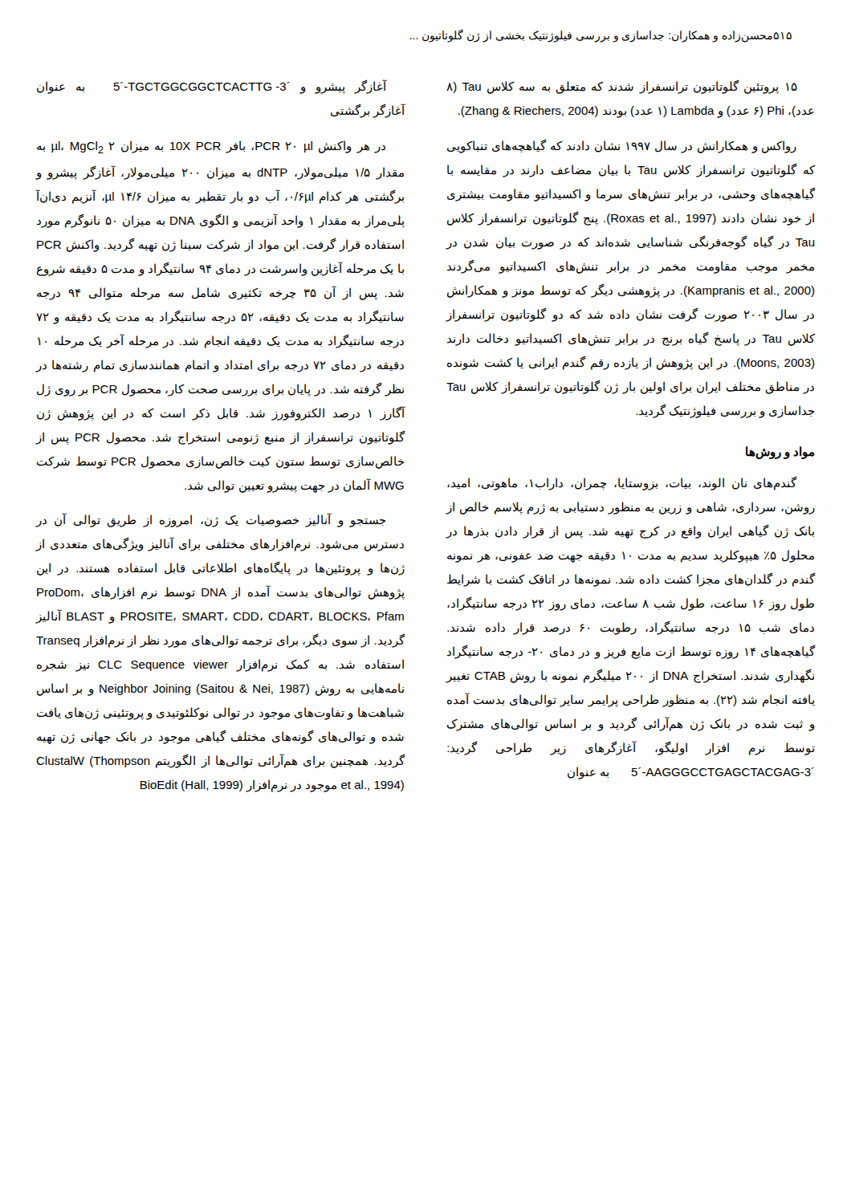۵۱۵
محسن‌زاده و همکاران: جداسازی و بررسی فیلوژنتیک بخشی از ژن گلوتاتیون ...
۱۵ پروتئین گلوتاتیون ترانسفراز شدند که متعلق به سه کلاس Tau (۸ عدد)، Phi (۶ عدد) و Lambda (۱ عدد) بودند (Zhang & Riechers, 2004).
رواکس و همکارانش در سال ۱۹۹۷ نشان دادند که گیاهچه‌های تنباکویی که گلوتاتیون ترانسفراز کلاس Tau با بیان مضاعف دارند در مقایسه با گیاهچه‌های وحشی، در برابر تنش‌های سرما و اکسیداتیو مقاومت بیشتری از خود نشان دادند (Roxas et al., 1997). پنج گلوتاتیون ترانسفراز کلاس Tau در گیاه گوجه‌فرنگی شناسایی شده‌اند که در صورت بیان شدن در مخمر موجب مقاومت مخمر در برابر تنش‌های اکسیداتیو می‌گردند (Kampranis et al., 2000). در پژوهشی دیگر که توسط مونز و همکارانش در سال ۲۰۰۳ صورت گرفت نشان داده شد که دو گلوتاتیون ترانسفراز کلاس Tau در پاسخ گیاه برنج در برابر تنش‌های اکسیداتیو دخالت دارند (Moons, 2003). در این پژوهش از یازده رقم گندم ایرانی یا کشت شونده در مناطق مختلف ایران برای اولین بار ژن گلوتاتیون ترانسفراز کلاس Tau جداسازی و بررسی فیلوژنتیک گردید.
مواد و روش‌ها
گندم‌های نان الوند، بیات، بزوستایا، چمران، داراب۱، ماهوتی، امید، روشن، سرداری، شاهی و زرین به منظور دستیابی به ژرم پلاسم خالص از بانک ژن گیاهی ایران واقع در کرج تهیه شد. پس از قرار دادن بذرها در محلول ۵٪ هیپوکلرید سدیم به مدت ۱۰ دقیقه جهت ضد عفونی، هر نمونه گندم در گلدان‌های مجزا کشت داده شد. نمونه‌ها در اتاقک کشت با شرایط طول روز ۱۶ ساعت، طول شب ۸ ساعت، دمای روز ۲۲ درجه سانتیگراد، دمای شب ۱۵ درجه سانتیگراد، رطوبت ۶۰ درصد قرار داده شدند. گیاهچه‌های ۱۴ روزه توسط ازت مایع فریز و در دمای ۲۰- درجه سانتیگراد نگهداری شدند. استخراج DNA از ۲۰۰ میلیگرم نمونه با روش CTAB تغییر یافته انجام شد (۲۲). به منظور طراحی پرایمر سایر توالی‌های بدست آمده و ثبت شده در بانک ژن هم‌آرائی گردید و بر اساس توالی‌های مشترک توسط نرم افزار اولیگو، آغازگرهای زیر طراحی گردید: 5´-AAGGGCCTGAGCTACGAG-3´ به عنوان
آغازگر پیشرو و 5´-TGCTGGCGGCTCACTTG -3´ به عنوان آغازگر برگشتی
در هر واکنش PCR ۲۰ µl، بافر 10X PCR به میزان ۲ µl، MgCl2 به مقدار ۱/۵ میلی‌مولار، dNTP به میزان ۲۰۰ میلی‌مولار، آغازگر پیشرو و برگشتی هر کدام ۰/۶µl، آب دو بار تقطیر به میزان ۱۴/۶ µl، آنزیم دی‌ان‌آ پلی‌مراز به مقدار ۱ واحد آنزیمی و الگوی DNA به میزان ۵۰ نانوگرم مورد استفاده قرار گرفت. این مواد از شرکت سینا ژن تهیه گردید. واکنش PCR با یک مرحله آغازین واسرشت در دمای ۹۴ سانتیگراد و مدت ۵ دقیقه شروع شد. پس از آن ۳۵ چرخه تکثیری شامل سه مرحله متوالی ۹۴ درجه سانتیگراد به مدت یک دقیقه، ۵۲ درجه سانتیگراد به مدت یک دقیقه و ۷۲ درجه سانتیگراد به مدت یک دقیقه انجام شد. در مرحله آخر یک مرحله ۱۰ دقیقه در دمای ۷۲ درجه برای امتداد و اتمام همانندسازی تمام رشته‌ها در نظر گرفته شد. در پایان برای بررسی صحت کار، محصول PCR بر روی ژل آگارز ۱ درصد الکتروفورز شد. قابل ذکر است که در این پژوهش ژن گلوتاتیون ترانسفراز از منبع ژنومی استخراج شد. محصول PCR پس از خالص‌سازی توسط ستون کیت خالص‌سازی محصول PCR توسط شرکت MWG آلمان در جهت پیشرو تعیین توالی شد.
جستجو و آنالیز خصوصیات یک ژن، امروزه از طریق توالی آن در دسترس می‌شود. نرم‌افزارهای مختلفی برای آنالیز ویژگی‌های متعددی از ژن‌ها و پروتئین‌ها در پایگاه‌های اطلاعاتی قابل استفاده هستند. در این پژوهش توالی‌های بدست آمده از DNA توسط نرم افزارهای ProDom، PROSITE، SMART، CDD، CDART، BLOCKS، Pfam و BLAST آنالیز گردید. از سوی دیگر، برای ترجمه توالی‌های مورد نظر از نرم‌افزار Transeq استفاده شد. به کمک نرم‌افزار CLC Sequence viewer نیز شجره نامه‌هایی به روش Neighbor Joining (Saitou & Nei, 1987) و بر اساس شباهت‌ها و تفاوت‌های موجود در توالی نوکلئوتیدی و پروتئینی ژن‌های یافت شده و توالی‌های گونه‌های مختلف گیاهی موجود در بانک جهانی ژن تهیه گردید. همچنین برای هم‌آرائی توالی‌ها از الگوریتم ClustalW (Thompson et al., 1994) موجود در نرم‌افزار BioEdit (Hall, 1999)